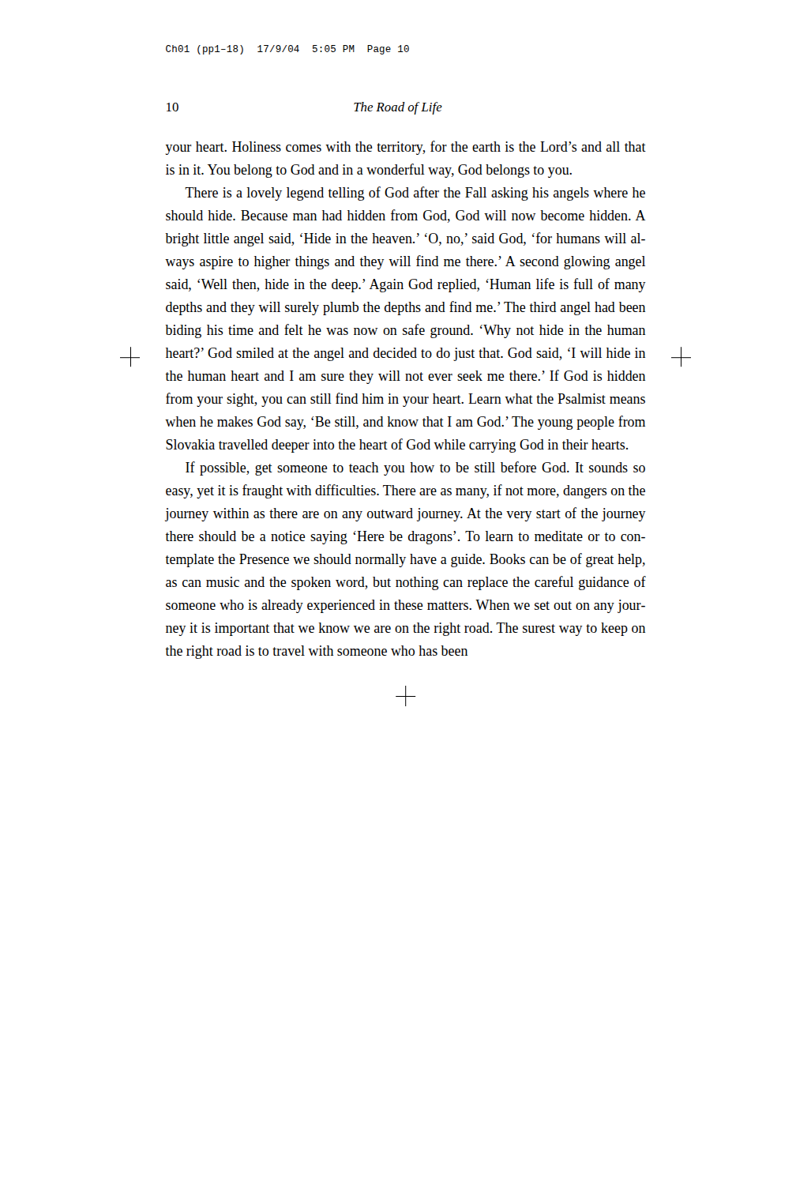Ch01 (pp1–18) 17/9/04 5:05 PM Page 10
10 The Road of Life
your heart. Holiness comes with the territory, for the earth is the Lord’s and all that is in it. You belong to God and in a wonderful way, God belongs to you.
There is a lovely legend telling of God after the Fall asking his angels where he should hide. Because man had hidden from God, God will now become hidden. A bright little angel said, ‘Hide in the heaven.’ ‘O, no,’ said God, ‘for humans will always aspire to higher things and they will find me there.’ A second glowing angel said, ‘Well then, hide in the deep.’ Again God replied, ‘Human life is full of many depths and they will surely plumb the depths and find me.’ The third angel had been biding his time and felt he was now on safe ground. ‘Why not hide in the human heart?’ God smiled at the angel and decided to do just that. God said, ‘I will hide in the human heart and I am sure they will not ever seek me there.’ If God is hidden from your sight, you can still find him in your heart. Learn what the Psalmist means when he makes God say, ‘Be still, and know that I am God.’ The young people from Slovakia travelled deeper into the heart of God while carrying God in their hearts.
If possible, get someone to teach you how to be still before God. It sounds so easy, yet it is fraught with difficulties. There are as many, if not more, dangers on the journey within as there are on any outward journey. At the very start of the journey there should be a notice saying ‘Here be dragons’. To learn to meditate or to contemplate the Presence we should normally have a guide. Books can be of great help, as can music and the spoken word, but nothing can replace the careful guidance of someone who is already experienced in these matters. When we set out on any journey it is important that we know we are on the right road. The surest way to keep on the right road is to travel with someone who has been